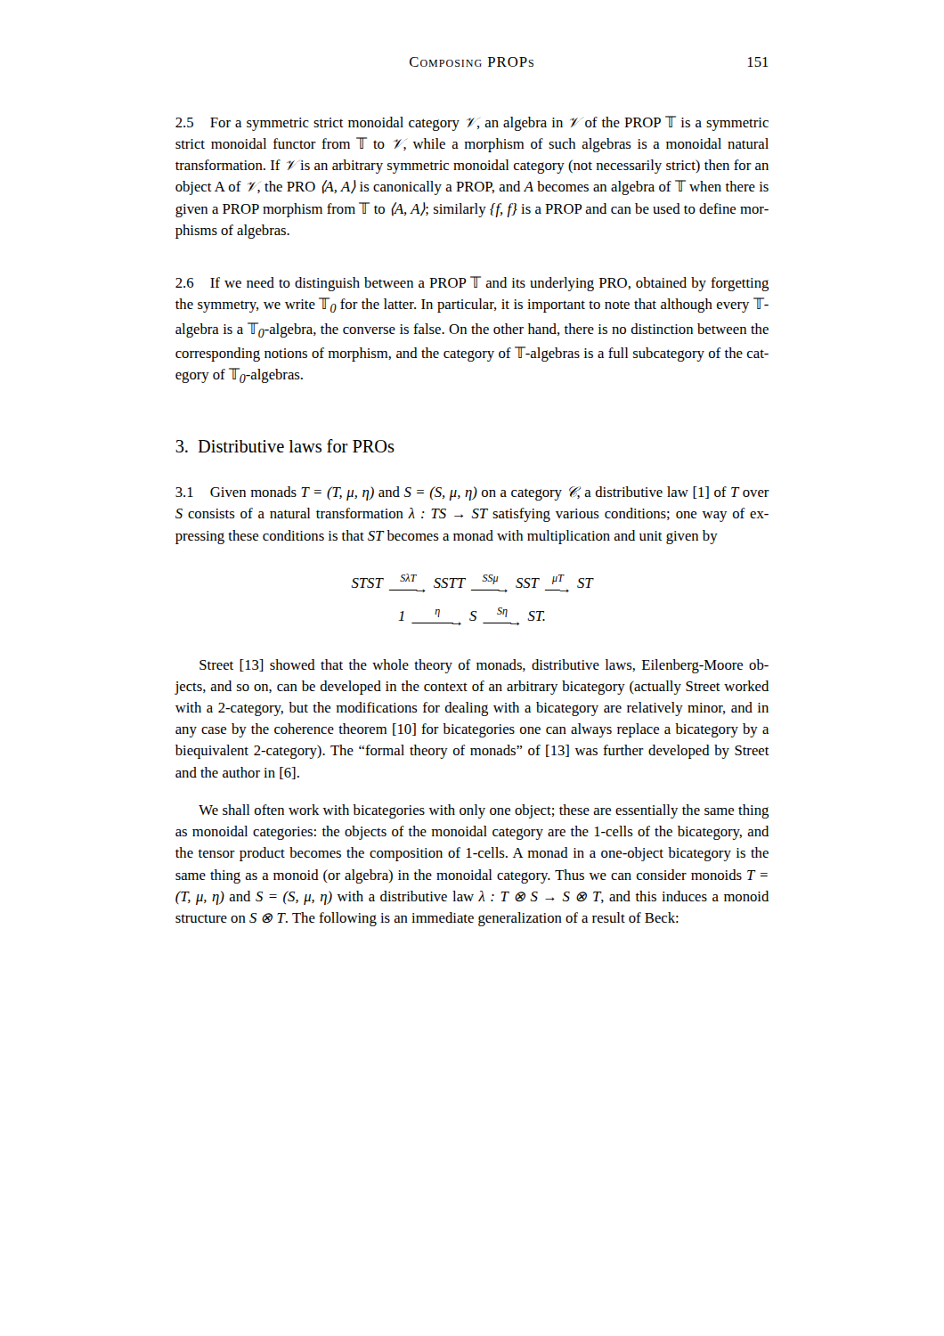Composing PROPs 151
2.5 For a symmetric strict monoidal category 𝒱, an algebra in 𝒱 of the PROP 𝕋 is a symmetric strict monoidal functor from 𝕋 to 𝒱, while a morphism of such algebras is a monoidal natural transformation. If 𝒱 is an arbitrary symmetric monoidal category (not necessarily strict) then for an object A of 𝒱, the PRO ⟨A, A⟩ is canonically a PROP, and A becomes an algebra of 𝕋 when there is given a PROP morphism from 𝕋 to ⟨A, A⟩; similarly {f, f} is a PROP and can be used to define morphisms of algebras.
2.6 If we need to distinguish between a PROP 𝕋 and its underlying PRO, obtained by forgetting the symmetry, we write 𝕋0 for the latter. In particular, it is important to note that although every 𝕋-algebra is a 𝕋0-algebra, the converse is false. On the other hand, there is no distinction between the corresponding notions of morphism, and the category of 𝕋-algebras is a full subcategory of the category of 𝕋0-algebras.
3. Distributive laws for PROs
3.1 Given monads T = (T, μ, η) and S = (S, μ, η) on a category 𝒞, a distributive law [1] of T over S consists of a natural transformation λ : TS → ST satisfying various conditions; one way of expressing these conditions is that ST becomes a monad with multiplication and unit given by
STST SλT SSTT SSμ SST μT ST
1 η S Sη ST.
Street [13] showed that the whole theory of monads, distributive laws, Eilenberg-Moore objects, and so on, can be developed in the context of an arbitrary bicategory (actually Street worked with a 2-category, but the modifications for dealing with a bicategory are relatively minor, and in any case by the coherence theorem [10] for bicategories one can always replace a bicategory by a biequivalent 2-category). The “formal theory of monads” of [13] was further developed by Street and the author in [6].
We shall often work with bicategories with only one object; these are essentially the same thing as monoidal categories: the objects of the monoidal category are the 1-cells of the bicategory, and the tensor product becomes the composition of 1-cells. A monad in a one-object bicategory is the same thing as a monoid (or algebra) in the monoidal category. Thus we can consider monoids T = (T, μ, η) and S = (S, μ, η) with a distributive law λ : T ⊗ S → S ⊗ T, and this induces a monoid structure on S ⊗ T. The following is an immediate generalization of a result of Beck: